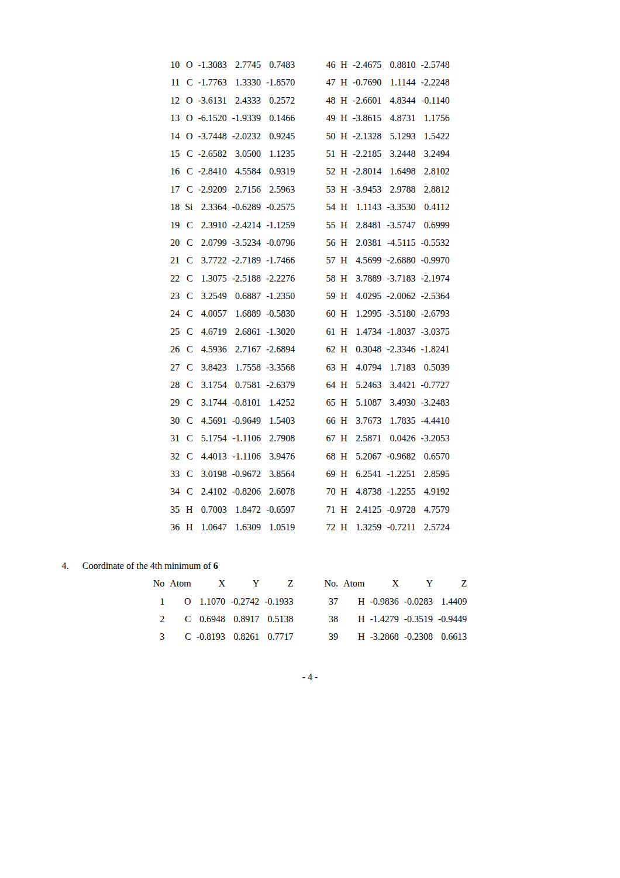| 10 | O | -1.3083 | 2.7745 | 0.7483 | | 46 | H | -2.4675 | 0.8810 | -2.5748 |
| 11 | C | -1.7763 | 1.3330 | -1.8570 | | 47 | H | -0.7690 | 1.1144 | -2.2248 |
| 12 | O | -3.6131 | 2.4333 | 0.2572 | | 48 | H | -2.6601 | 4.8344 | -0.1140 |
| 13 | O | -6.1520 | -1.9339 | 0.1466 | | 49 | H | -3.8615 | 4.8731 | 1.1756 |
| 14 | O | -3.7448 | -2.0232 | 0.9245 | | 50 | H | -2.1328 | 5.1293 | 1.5422 |
| 15 | C | -2.6582 | 3.0500 | 1.1235 | | 51 | H | -2.2185 | 3.2448 | 3.2494 |
| 16 | C | -2.8410 | 4.5584 | 0.9319 | | 52 | H | -2.8014 | 1.6498 | 2.8102 |
| 17 | C | -2.9209 | 2.7156 | 2.5963 | | 53 | H | -3.9453 | 2.9788 | 2.8812 |
| 18 | Si | 2.3364 | -0.6289 | -0.2575 | | 54 | H | 1.1143 | -3.3530 | 0.4112 |
| 19 | C | 2.3910 | -2.4214 | -1.1259 | | 55 | H | 2.8481 | -3.5747 | 0.6999 |
| 20 | C | 2.0799 | -3.5234 | -0.0796 | | 56 | H | 2.0381 | -4.5115 | -0.5532 |
| 21 | C | 3.7722 | -2.7189 | -1.7466 | | 57 | H | 4.5699 | -2.6880 | -0.9970 |
| 22 | C | 1.3075 | -2.5188 | -2.2276 | | 58 | H | 3.7889 | -3.7183 | -2.1974 |
| 23 | C | 3.2549 | 0.6887 | -1.2350 | | 59 | H | 4.0295 | -2.0062 | -2.5364 |
| 24 | C | 4.0057 | 1.6889 | -0.5830 | | 60 | H | 1.2995 | -3.5180 | -2.6793 |
| 25 | C | 4.6719 | 2.6861 | -1.3020 | | 61 | H | 1.4734 | -1.8037 | -3.0375 |
| 26 | C | 4.5936 | 2.7167 | -2.6894 | | 62 | H | 0.3048 | -2.3346 | -1.8241 |
| 27 | C | 3.8423 | 1.7558 | -3.3568 | | 63 | H | 4.0794 | 1.7183 | 0.5039 |
| 28 | C | 3.1754 | 0.7581 | -2.6379 | | 64 | H | 5.2463 | 3.4421 | -0.7727 |
| 29 | C | 3.1744 | -0.8101 | 1.4252 | | 65 | H | 5.1087 | 3.4930 | -3.2483 |
| 30 | C | 4.5691 | -0.9649 | 1.5403 | | 66 | H | 3.7673 | 1.7835 | -4.4410 |
| 31 | C | 5.1754 | -1.1106 | 2.7908 | | 67 | H | 2.5871 | 0.0426 | -3.2053 |
| 32 | C | 4.4013 | -1.1106 | 3.9476 | | 68 | H | 5.2067 | -0.9682 | 0.6570 |
| 33 | C | 3.0198 | -0.9672 | 3.8564 | | 69 | H | 6.2541 | -1.2251 | 2.8595 |
| 34 | C | 2.4102 | -0.8206 | 2.6078 | | 70 | H | 4.8738 | -1.2255 | 4.9192 |
| 35 | H | 0.7003 | 1.8472 | -0.6597 | | 71 | H | 2.4125 | -0.9728 | 4.7579 |
| 36 | H | 1.0647 | 1.6309 | 1.0519 | | 72 | H | 1.3259 | -0.7211 | 2.5724 |
4. Coordinate of the 4th minimum of 6
| No | Atom | X | Y | Z | | No. | Atom | X | Y | Z |
| 1 | O | 1.1070 | -0.2742 | -0.1933 | | 37 | H | -0.9836 | -0.0283 | 1.4409 |
| 2 | C | 0.6948 | 0.8917 | 0.5138 | | 38 | H | -1.4279 | -0.3519 | -0.9449 |
| 3 | C | -0.8193 | 0.8261 | 0.7717 | | 39 | H | -3.2868 | -0.2308 | 0.6613 |
- 4 -